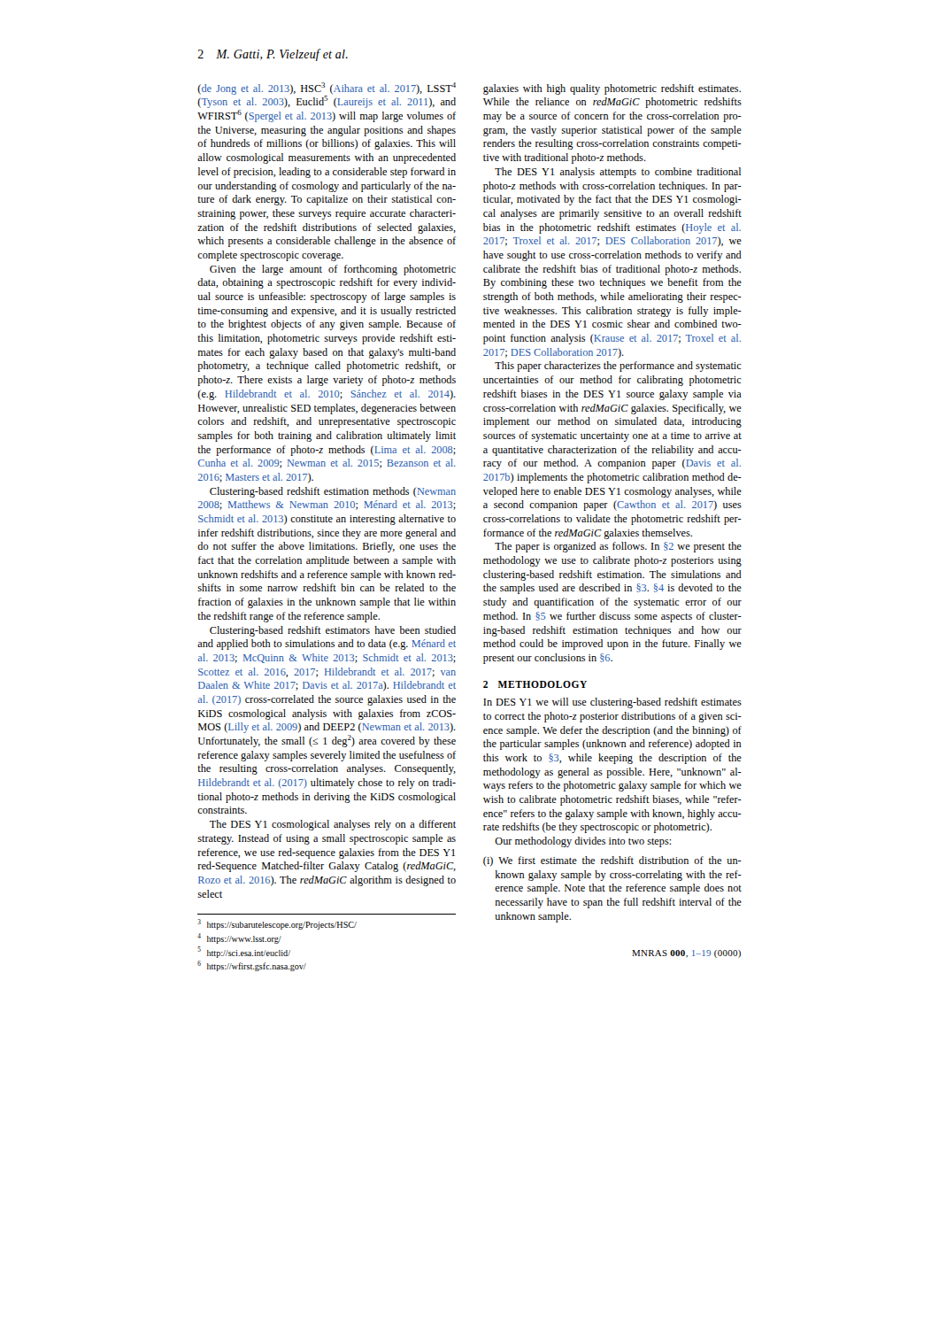2 M. Gatti, P. Vielzeuf et al.
(de Jong et al. 2013), HSC3 (Aihara et al. 2017), LSST4 (Tyson et al. 2003), Euclid5 (Laureijs et al. 2011), and WFIRST6 (Spergel et al. 2013) will map large volumes of the Universe, measuring the angular positions and shapes of hundreds of millions (or billions) of galaxies. This will allow cosmological measurements with an unprecedented level of precision, leading to a considerable step forward in our understanding of cosmology and particularly of the nature of dark energy. To capitalize on their statistical constraining power, these surveys require accurate characterization of the redshift distributions of selected galaxies, which presents a considerable challenge in the absence of complete spectroscopic coverage.
Given the large amount of forthcoming photometric data, obtaining a spectroscopic redshift for every individual source is unfeasible: spectroscopy of large samples is time-consuming and expensive, and it is usually restricted to the brightest objects of any given sample. Because of this limitation, photometric surveys provide redshift estimates for each galaxy based on that galaxy's multi-band photometry, a technique called photometric redshift, or photo-z. There exists a large variety of photo-z methods (e.g. Hildebrandt et al. 2010; Sánchez et al. 2014). However, unrealistic SED templates, degeneracies between colors and redshift, and unrepresentative spectroscopic samples for both training and calibration ultimately limit the performance of photo-z methods (Lima et al. 2008; Cunha et al. 2009; Newman et al. 2015; Bezanson et al. 2016; Masters et al. 2017).
Clustering-based redshift estimation methods (Newman 2008; Matthews & Newman 2010; Ménard et al. 2013; Schmidt et al. 2013) constitute an interesting alternative to infer redshift distributions, since they are more general and do not suffer the above limitations. Briefly, one uses the fact that the correlation amplitude between a sample with unknown redshifts and a reference sample with known redshifts in some narrow redshift bin can be related to the fraction of galaxies in the unknown sample that lie within the redshift range of the reference sample.
Clustering-based redshift estimators have been studied and applied both to simulations and to data (e.g. Ménard et al. 2013; McQuinn & White 2013; Schmidt et al. 2013; Scottez et al. 2016, 2017; Hildebrandt et al. 2017; van Daalen & White 2017; Davis et al. 2017a). Hildebrandt et al. (2017) cross-correlated the source galaxies used in the KiDS cosmological analysis with galaxies from zCOSMOS (Lilly et al. 2009) and DEEP2 (Newman et al. 2013). Unfortunately, the small (≤ 1 deg2) area covered by these reference galaxy samples severely limited the usefulness of the resulting cross-correlation analyses. Consequently, Hildebrandt et al. (2017) ultimately chose to rely on traditional photo-z methods in deriving the KiDS cosmological constraints.
The DES Y1 cosmological analyses rely on a different strategy. Instead of using a small spectroscopic sample as reference, we use red-sequence galaxies from the DES Y1 red-Sequence Matched-filter Galaxy Catalog (redMaGiC, Rozo et al. 2016). The redMaGiC algorithm is designed to select
3 https://subarutelescope.org/Projects/HSC/
4 https://www.lsst.org/
5 http://sci.esa.int/euclid/
6 https://wfirst.gsfc.nasa.gov/
galaxies with high quality photometric redshift estimates. While the reliance on redMaGiC photometric redshifts may be a source of concern for the cross-correlation program, the vastly superior statistical power of the sample renders the resulting cross-correlation constraints competitive with traditional photo-z methods.
The DES Y1 analysis attempts to combine traditional photo-z methods with cross-correlation techniques. In particular, motivated by the fact that the DES Y1 cosmological analyses are primarily sensitive to an overall redshift bias in the photometric redshift estimates (Hoyle et al. 2017; Troxel et al. 2017; DES Collaboration 2017), we have sought to use cross-correlation methods to verify and calibrate the redshift bias of traditional photo-z methods. By combining these two techniques we benefit from the strength of both methods, while ameliorating their respective weaknesses. This calibration strategy is fully implemented in the DES Y1 cosmic shear and combined two-point function analysis (Krause et al. 2017; Troxel et al. 2017; DES Collaboration 2017).
This paper characterizes the performance and systematic uncertainties of our method for calibrating photometric redshift biases in the DES Y1 source galaxy sample via cross-correlation with redMaGiC galaxies. Specifically, we implement our method on simulated data, introducing sources of systematic uncertainty one at a time to arrive at a quantitative characterization of the reliability and accuracy of our method. A companion paper (Davis et al. 2017b) implements the photometric calibration method developed here to enable DES Y1 cosmology analyses, while a second companion paper (Cawthon et al. 2017) uses cross-correlations to validate the photometric redshift performance of the redMaGiC galaxies themselves.
The paper is organized as follows. In §2 we present the methodology we use to calibrate photo-z posteriors using clustering-based redshift estimation. The simulations and the samples used are described in §3. §4 is devoted to the study and quantification of the systematic error of our method. In §5 we further discuss some aspects of clustering-based redshift estimation techniques and how our method could be improved upon in the future. Finally we present our conclusions in §6.
2 Methodology
In DES Y1 we will use clustering-based redshift estimates to correct the photo-z posterior distributions of a given science sample. We defer the description (and the binning) of the particular samples (unknown and reference) adopted in this work to §3, while keeping the description of the methodology as general as possible. Here, "unknown" always refers to the photometric galaxy sample for which we wish to calibrate photometric redshift biases, while "reference" refers to the galaxy sample with known, highly accurate redshifts (be they spectroscopic or photometric).
Our methodology divides into two steps:
(i) We first estimate the redshift distribution of the unknown galaxy sample by cross-correlating with the reference sample. Note that the reference sample does not necessarily have to span the full redshift interval of the unknown sample.
MNRAS 000, 1–19 (0000)